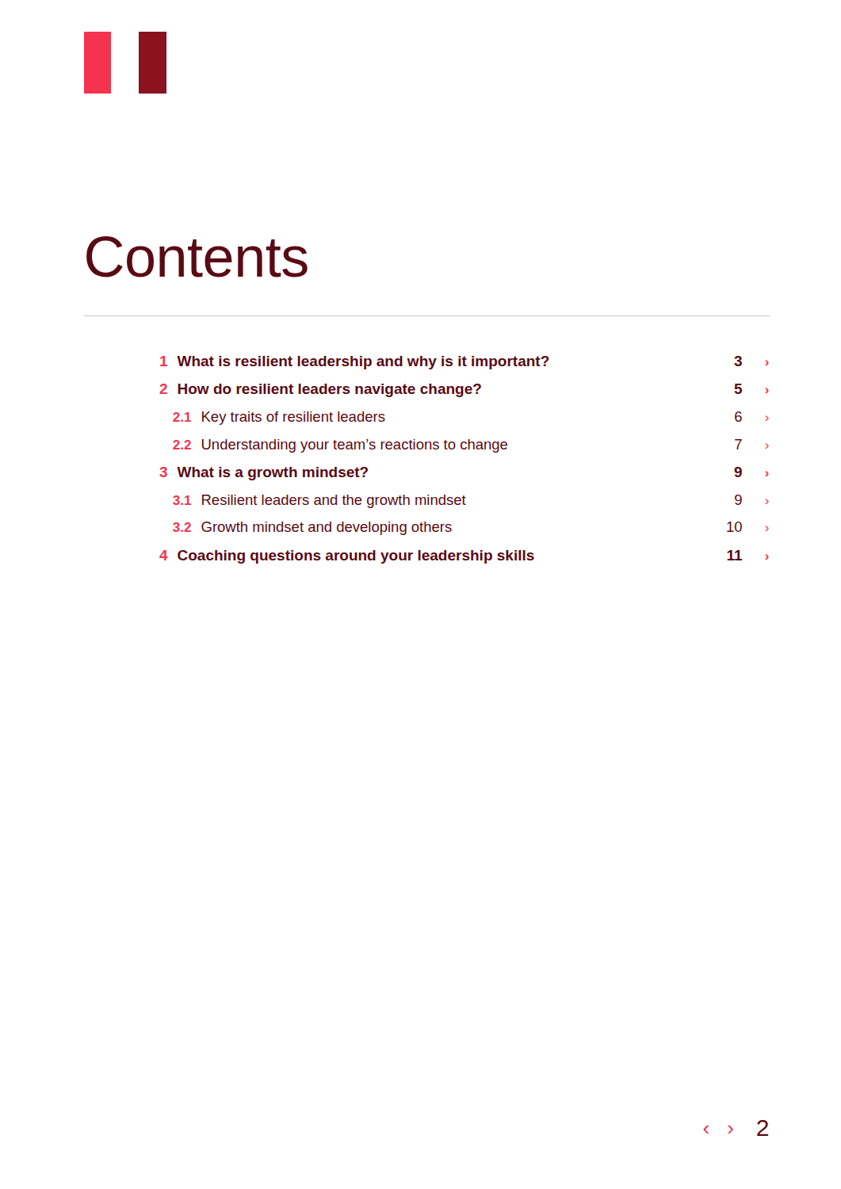Contents
1 What is resilient leadership and why is it important? 3 ›
2 How do resilient leaders navigate change? 5 ›
2.1 Key traits of resilient leaders 6 ›
2.2 Understanding your team’s reactions to change 7 ›
3 What is a growth mindset? 9 ›
3.1 Resilient leaders and the growth mindset 9 ›
3.2 Growth mindset and developing others 10 ›
4 Coaching questions around your leadership skills 11 ›
‹ › 2